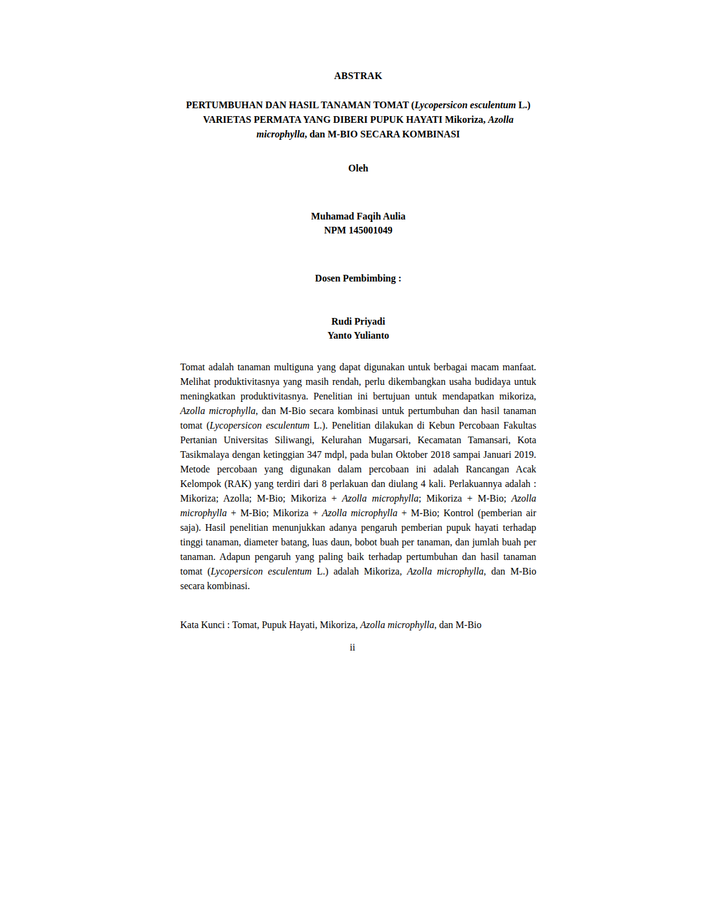ABSTRAK
PERTUMBUHAN DAN HASIL TANAMAN TOMAT (Lycopersicon esculentum L.) VARIETAS PERMATA YANG DIBERI PUPUK HAYATI Mikoriza, Azolla microphylla, dan M-BIO SECARA KOMBINASI
Oleh
Muhamad Faqih Aulia
NPM 145001049
Dosen Pembimbing :
Rudi Priyadi
Yanto Yulianto
Tomat adalah tanaman multiguna yang dapat digunakan untuk berbagai macam manfaat. Melihat produktivitasnya yang masih rendah, perlu dikembangkan usaha budidaya untuk meningkatkan produktivitasnya. Penelitian ini bertujuan untuk mendapatkan mikoriza, Azolla microphylla, dan M-Bio secara kombinasi untuk pertumbuhan dan hasil tanaman tomat (Lycopersicon esculentum L.). Penelitian dilakukan di Kebun Percobaan Fakultas Pertanian Universitas Siliwangi, Kelurahan Mugarsari, Kecamatan Tamansari, Kota Tasikmalaya dengan ketinggian 347 mdpl, pada bulan Oktober 2018 sampai Januari 2019. Metode percobaan yang digunakan dalam percobaan ini adalah Rancangan Acak Kelompok (RAK) yang terdiri dari 8 perlakuan dan diulang 4 kali. Perlakuannya adalah : Mikoriza; Azolla; M-Bio; Mikoriza + Azolla microphylla; Mikoriza + M-Bio; Azolla microphylla + M-Bio; Mikoriza + Azolla microphylla + M-Bio; Kontrol (pemberian air saja). Hasil penelitian menunjukkan adanya pengaruh pemberian pupuk hayati terhadap tinggi tanaman, diameter batang, luas daun, bobot buah per tanaman, dan jumlah buah per tanaman. Adapun pengaruh yang paling baik terhadap pertumbuhan dan hasil tanaman tomat (Lycopersicon esculentum L.) adalah Mikoriza, Azolla microphylla, dan M-Bio secara kombinasi.
Kata Kunci : Tomat, Pupuk Hayati, Mikoriza, Azolla microphylla, dan M-Bio
ii